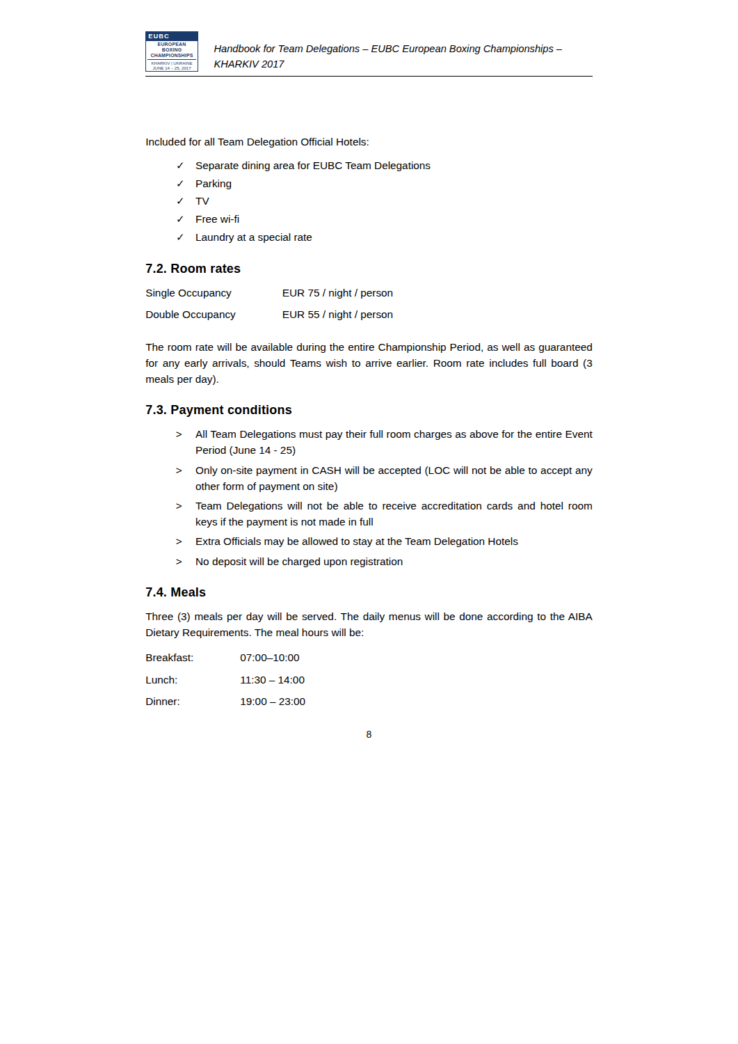EUBC
EUROPEAN
BOXING
CHAMPIONSHIPS
KHARKIV | UKRAINE
JUNE 14 – 25, 2017
Handbook for Team Delegations – EUBC European Boxing Championships – KHARKIV 2017
Included for all Team Delegation Official Hotels:
Separate dining area for EUBC Team Delegations
Parking
TV
Free wi-fi
Laundry at a special rate
7.2. Room rates
| Single Occupancy | EUR 75 / night / person |
| Double Occupancy | EUR 55 / night / person |
The room rate will be available during the entire Championship Period, as well as guaranteed for any early arrivals, should Teams wish to arrive earlier. Room rate includes full board (3 meals per day).
7.3. Payment conditions
All Team Delegations must pay their full room charges as above for the entire Event Period (June 14 - 25)
Only on-site payment in CASH will be accepted (LOC will not be able to accept any other form of payment on site)
Team Delegations will not be able to receive accreditation cards and hotel room keys if the payment is not made in full
Extra Officials may be allowed to stay at the Team Delegation Hotels
No deposit will be charged upon registration
7.4. Meals
Three (3) meals per day will be served. The daily menus will be done according to the AIBA Dietary Requirements. The meal hours will be:
| Breakfast: | 07:00–10:00 |
| Lunch: | 11:30 – 14:00 |
| Dinner: | 19:00 – 23:00 |
8